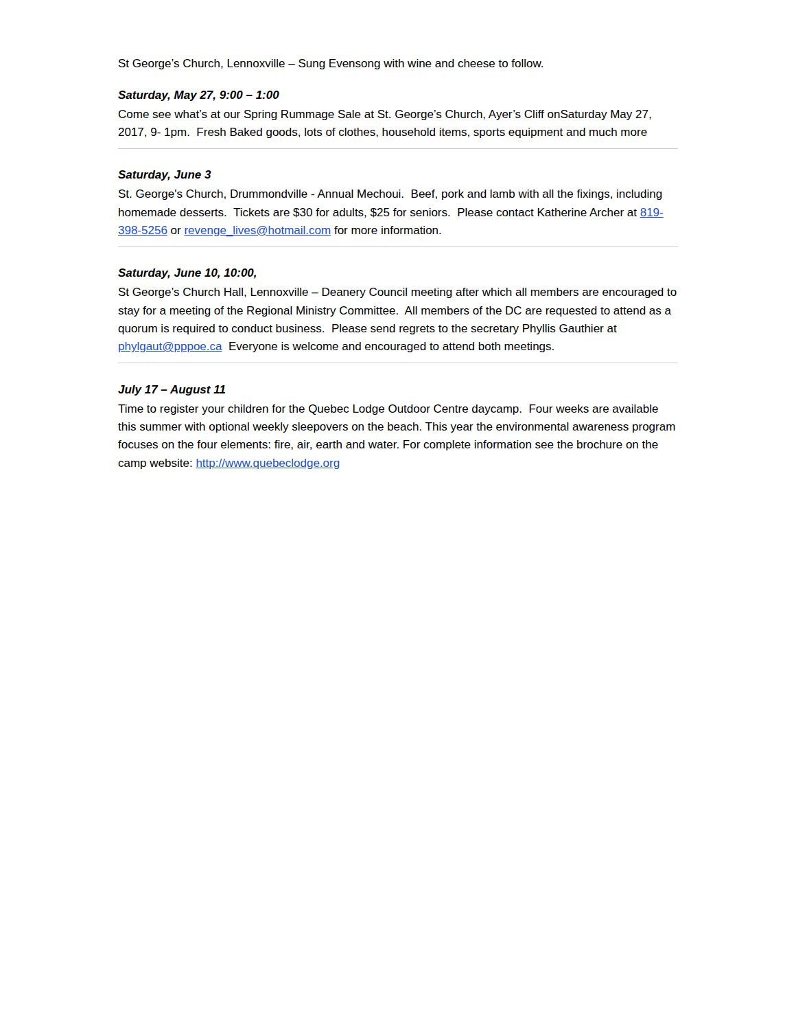St George’s Church, Lennoxville – Sung Evensong with wine and cheese to follow.
Saturday, May 27, 9:00 – 1:00
Come see what’s at our Spring Rummage Sale at St. George’s Church, Ayer’s Cliff onSaturday May 27, 2017, 9- 1pm. Fresh Baked goods, lots of clothes, household items, sports equipment and much more
Saturday, June 3
St. George's Church, Drummondville - Annual Mechoui. Beef, pork and lamb with all the fixings, including homemade desserts. Tickets are $30 for adults, $25 for seniors. Please contact Katherine Archer at 819-398-5256 or revenge_lives@hotmail.com for more information.
Saturday, June 10, 10:00,
St George’s Church Hall, Lennoxville – Deanery Council meeting after which all members are encouraged to stay for a meeting of the Regional Ministry Committee. All members of the DC are requested to attend as a quorum is required to conduct business. Please send regrets to the secretary Phyllis Gauthier at phylgaut@pppoe.ca Everyone is welcome and encouraged to attend both meetings.
July 17 – August 11
Time to register your children for the Quebec Lodge Outdoor Centre daycamp. Four weeks are available this summer with optional weekly sleepovers on the beach. This year the environmental awareness program focuses on the four elements: fire, air, earth and water. For complete information see the brochure on the camp website: http://www.quebeclodge.org